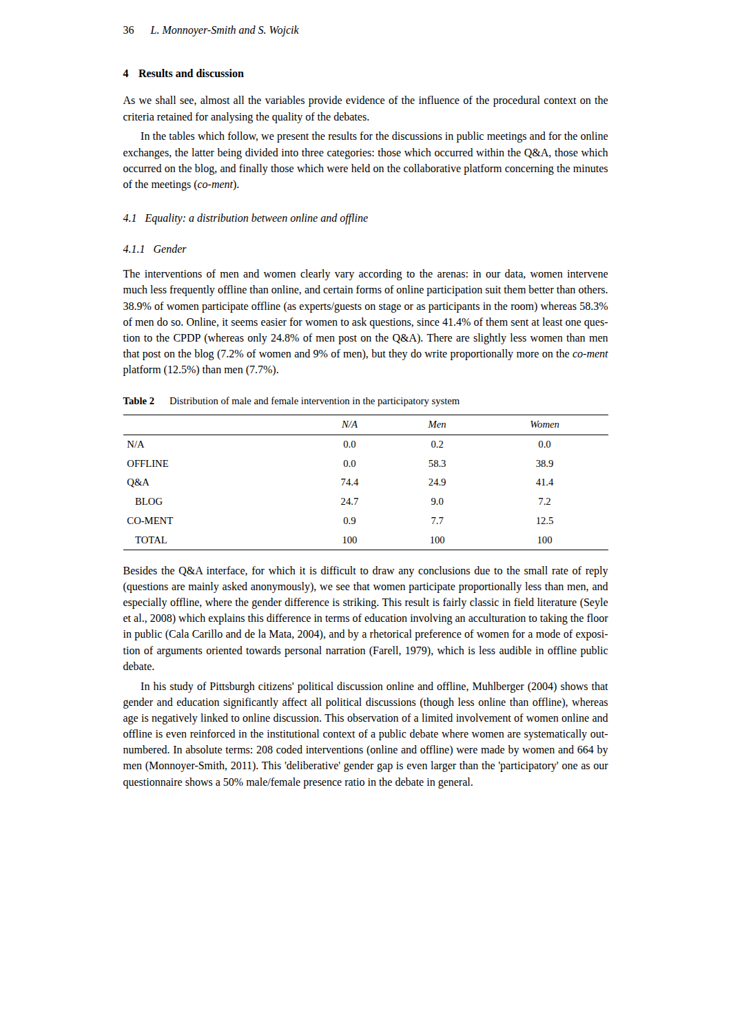36 L. Monnoyer-Smith and S. Wojcik
4 Results and discussion
As we shall see, almost all the variables provide evidence of the influence of the procedural context on the criteria retained for analysing the quality of the debates.
In the tables which follow, we present the results for the discussions in public meetings and for the online exchanges, the latter being divided into three categories: those which occurred within the Q&A, those which occurred on the blog, and finally those which were held on the collaborative platform concerning the minutes of the meetings (co-ment).
4.1 Equality: a distribution between online and offline
4.1.1 Gender
The interventions of men and women clearly vary according to the arenas: in our data, women intervene much less frequently offline than online, and certain forms of online participation suit them better than others. 38.9% of women participate offline (as experts/guests on stage or as participants in the room) whereas 58.3% of men do so. Online, it seems easier for women to ask questions, since 41.4% of them sent at least one question to the CPDP (whereas only 24.8% of men post on the Q&A). There are slightly less women than men that post on the blog (7.2% of women and 9% of men), but they do write proportionally more on the co-ment platform (12.5%) than men (7.7%).
Table 2 Distribution of male and female intervention in the participatory system
| | N/A | Men | Women |
| --- | --- | --- | --- |
| N/A | 0.0 | 0.2 | 0.0 |
| OFFLINE | 0.0 | 58.3 | 38.9 |
| Q&A | 74.4 | 24.9 | 41.4 |
| BLOG | 24.7 | 9.0 | 7.2 |
| CO-MENT | 0.9 | 7.7 | 12.5 |
| TOTAL | 100 | 100 | 100 |
Besides the Q&A interface, for which it is difficult to draw any conclusions due to the small rate of reply (questions are mainly asked anonymously), we see that women participate proportionally less than men, and especially offline, where the gender difference is striking. This result is fairly classic in field literature (Seyle et al., 2008) which explains this difference in terms of education involving an acculturation to taking the floor in public (Cala Carillo and de la Mata, 2004), and by a rhetorical preference of women for a mode of exposition of arguments oriented towards personal narration (Farell, 1979), which is less audible in offline public debate.
In his study of Pittsburgh citizens' political discussion online and offline, Muhlberger (2004) shows that gender and education significantly affect all political discussions (though less online than offline), whereas age is negatively linked to online discussion. This observation of a limited involvement of women online and offline is even reinforced in the institutional context of a public debate where women are systematically outnumbered. In absolute terms: 208 coded interventions (online and offline) were made by women and 664 by men (Monnoyer-Smith, 2011). This 'deliberative' gender gap is even larger than the 'participatory' one as our questionnaire shows a 50% male/female presence ratio in the debate in general.